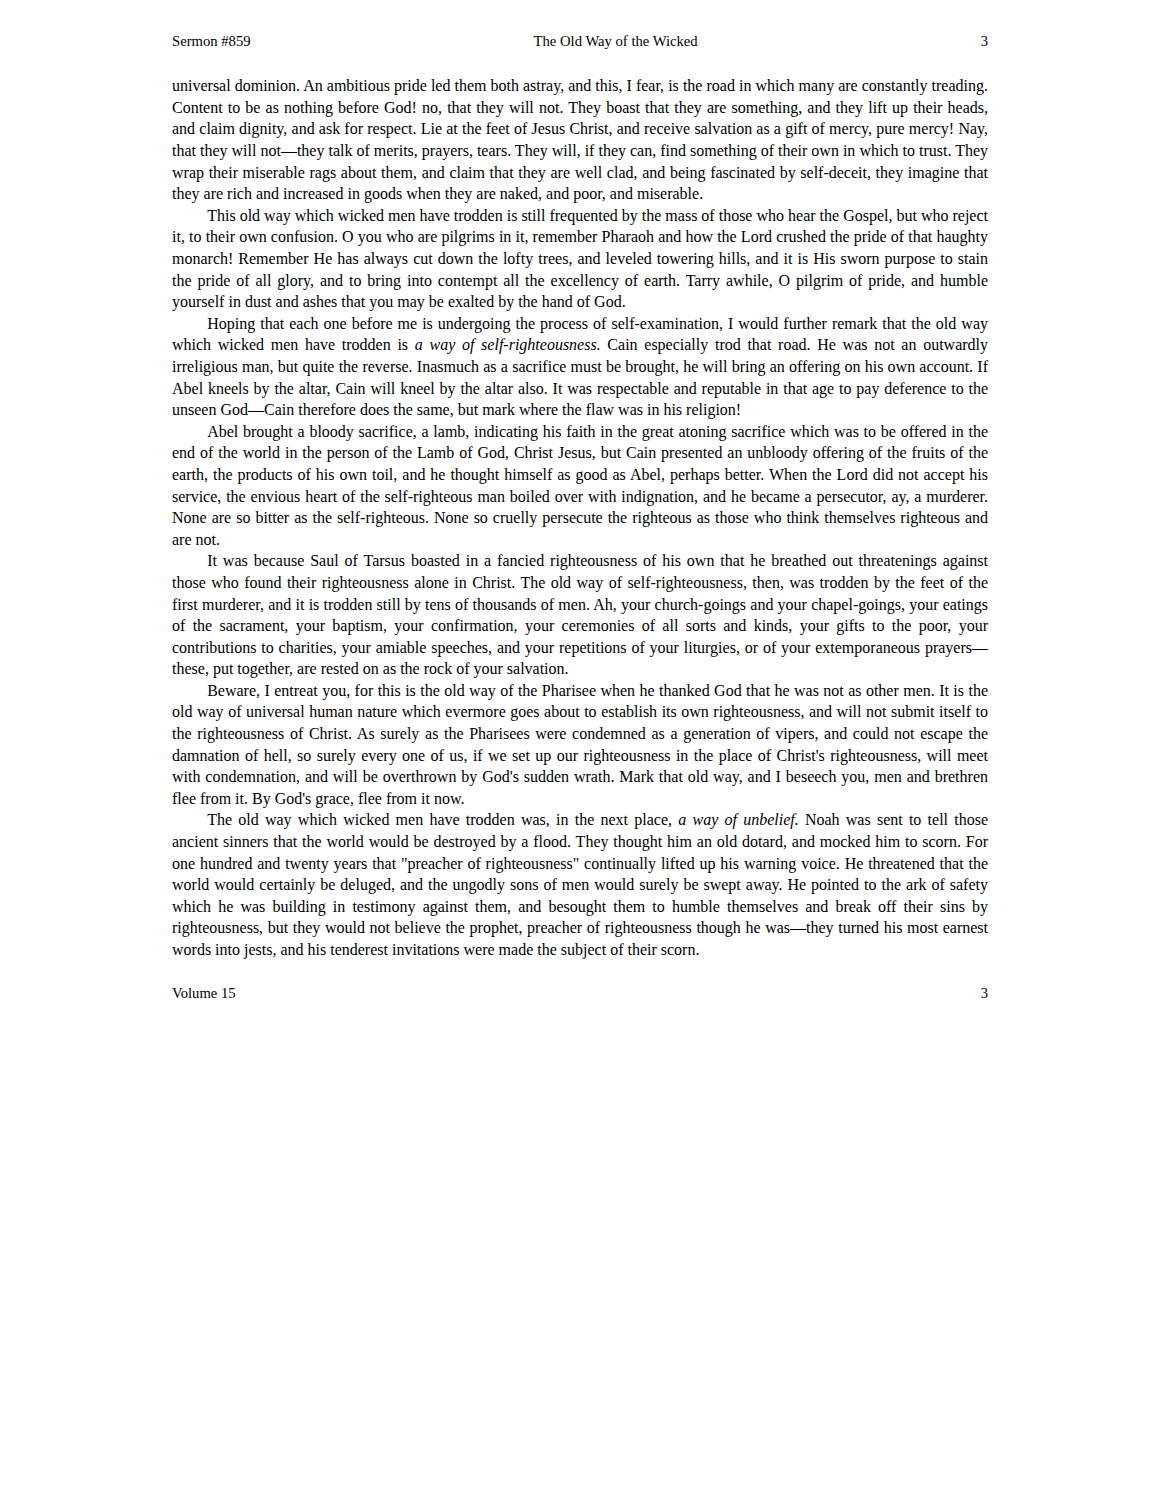Sermon #859 The Old Way of the Wicked 3
universal dominion. An ambitious pride led them both astray, and this, I fear, is the road in which many are constantly treading. Content to be as nothing before God! no, that they will not. They boast that they are something, and they lift up their heads, and claim dignity, and ask for respect. Lie at the feet of Jesus Christ, and receive salvation as a gift of mercy, pure mercy! Nay, that they will not—they talk of merits, prayers, tears. They will, if they can, find something of their own in which to trust. They wrap their miserable rags about them, and claim that they are well clad, and being fascinated by self-deceit, they imagine that they are rich and increased in goods when they are naked, and poor, and miserable.
This old way which wicked men have trodden is still frequented by the mass of those who hear the Gospel, but who reject it, to their own confusion. O you who are pilgrims in it, remember Pharaoh and how the Lord crushed the pride of that haughty monarch! Remember He has always cut down the lofty trees, and leveled towering hills, and it is His sworn purpose to stain the pride of all glory, and to bring into contempt all the excellency of earth. Tarry awhile, O pilgrim of pride, and humble yourself in dust and ashes that you may be exalted by the hand of God.
Hoping that each one before me is undergoing the process of self-examination, I would further remark that the old way which wicked men have trodden is a way of self-righteousness. Cain especially trod that road. He was not an outwardly irreligious man, but quite the reverse. Inasmuch as a sacrifice must be brought, he will bring an offering on his own account. If Abel kneels by the altar, Cain will kneel by the altar also. It was respectable and reputable in that age to pay deference to the unseen God—Cain therefore does the same, but mark where the flaw was in his religion!
Abel brought a bloody sacrifice, a lamb, indicating his faith in the great atoning sacrifice which was to be offered in the end of the world in the person of the Lamb of God, Christ Jesus, but Cain presented an unbloody offering of the fruits of the earth, the products of his own toil, and he thought himself as good as Abel, perhaps better. When the Lord did not accept his service, the envious heart of the self-righteous man boiled over with indignation, and he became a persecutor, ay, a murderer. None are so bitter as the self-righteous. None so cruelly persecute the righteous as those who think themselves righteous and are not.
It was because Saul of Tarsus boasted in a fancied righteousness of his own that he breathed out threatenings against those who found their righteousness alone in Christ. The old way of self-righteousness, then, was trodden by the feet of the first murderer, and it is trodden still by tens of thousands of men. Ah, your church-goings and your chapel-goings, your eatings of the sacrament, your baptism, your confirmation, your ceremonies of all sorts and kinds, your gifts to the poor, your contributions to charities, your amiable speeches, and your repetitions of your liturgies, or of your extemporaneous prayers—these, put together, are rested on as the rock of your salvation.
Beware, I entreat you, for this is the old way of the Pharisee when he thanked God that he was not as other men. It is the old way of universal human nature which evermore goes about to establish its own righteousness, and will not submit itself to the righteousness of Christ. As surely as the Pharisees were condemned as a generation of vipers, and could not escape the damnation of hell, so surely every one of us, if we set up our righteousness in the place of Christ's righteousness, will meet with condemnation, and will be overthrown by God's sudden wrath. Mark that old way, and I beseech you, men and brethren flee from it. By God's grace, flee from it now.
The old way which wicked men have trodden was, in the next place, a way of unbelief. Noah was sent to tell those ancient sinners that the world would be destroyed by a flood. They thought him an old dotard, and mocked him to scorn. For one hundred and twenty years that "preacher of righteousness" continually lifted up his warning voice. He threatened that the world would certainly be deluged, and the ungodly sons of men would surely be swept away. He pointed to the ark of safety which he was building in testimony against them, and besought them to humble themselves and break off their sins by righteousness, but they would not believe the prophet, preacher of righteousness though he was—they turned his most earnest words into jests, and his tenderest invitations were made the subject of their scorn.
Volume 15 3